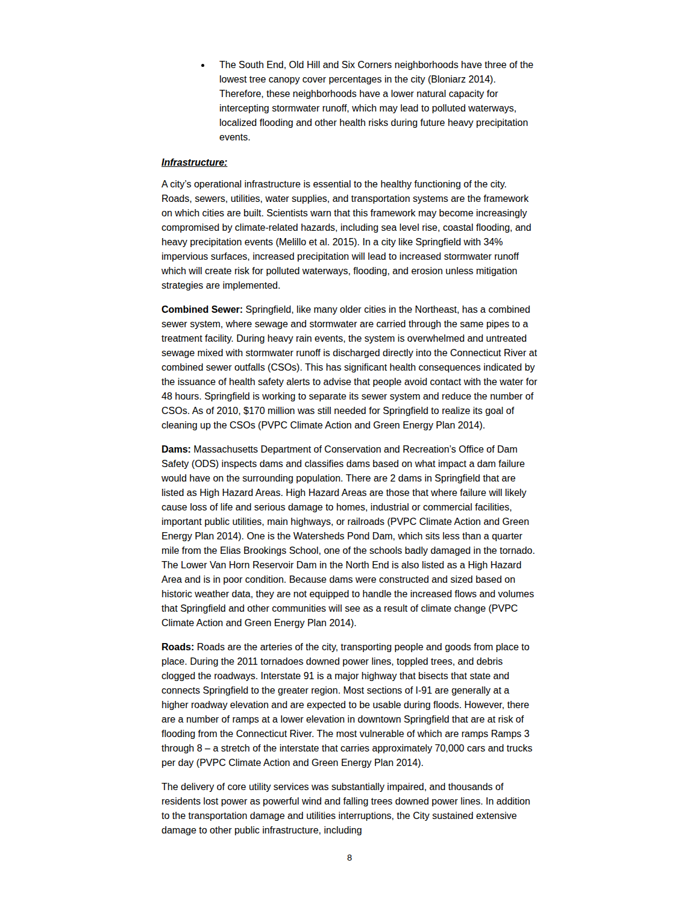The South End, Old Hill and Six Corners neighborhoods have three of the lowest tree canopy cover percentages in the city (Bloniarz 2014). Therefore, these neighborhoods have a lower natural capacity for intercepting stormwater runoff, which may lead to polluted waterways, localized flooding and other health risks during future heavy precipitation events.
Infrastructure:
A city’s operational infrastructure is essential to the healthy functioning of the city. Roads, sewers, utilities, water supplies, and transportation systems are the framework on which cities are built. Scientists warn that this framework may become increasingly compromised by climate-related hazards, including sea level rise, coastal flooding, and heavy precipitation events (Melillo et al. 2015). In a city like Springfield with 34% impervious surfaces, increased precipitation will lead to increased stormwater runoff which will create risk for polluted waterways, flooding, and erosion unless mitigation strategies are implemented.
Combined Sewer: Springfield, like many older cities in the Northeast, has a combined sewer system, where sewage and stormwater are carried through the same pipes to a treatment facility. During heavy rain events, the system is overwhelmed and untreated sewage mixed with stormwater runoff is discharged directly into the Connecticut River at combined sewer outfalls (CSOs). This has significant health consequences indicated by the issuance of health safety alerts to advise that people avoid contact with the water for 48 hours. Springfield is working to separate its sewer system and reduce the number of CSOs. As of 2010, $170 million was still needed for Springfield to realize its goal of cleaning up the CSOs (PVPC Climate Action and Green Energy Plan 2014).
Dams: Massachusetts Department of Conservation and Recreation’s Office of Dam Safety (ODS) inspects dams and classifies dams based on what impact a dam failure would have on the surrounding population. There are 2 dams in Springfield that are listed as High Hazard Areas. High Hazard Areas are those that where failure will likely cause loss of life and serious damage to homes, industrial or commercial facilities, important public utilities, main highways, or railroads (PVPC Climate Action and Green Energy Plan 2014). One is the Watersheds Pond Dam, which sits less than a quarter mile from the Elias Brookings School, one of the schools badly damaged in the tornado. The Lower Van Horn Reservoir Dam in the North End is also listed as a High Hazard Area and is in poor condition. Because dams were constructed and sized based on historic weather data, they are not equipped to handle the increased flows and volumes that Springfield and other communities will see as a result of climate change (PVPC Climate Action and Green Energy Plan 2014).
Roads: Roads are the arteries of the city, transporting people and goods from place to place. During the 2011 tornadoes downed power lines, toppled trees, and debris clogged the roadways. Interstate 91 is a major highway that bisects that state and connects Springfield to the greater region. Most sections of I-91 are generally at a higher roadway elevation and are expected to be usable during floods. However, there are a number of ramps at a lower elevation in downtown Springfield that are at risk of flooding from the Connecticut River. The most vulnerable of which are ramps Ramps 3 through 8 – a stretch of the interstate that carries approximately 70,000 cars and trucks per day (PVPC Climate Action and Green Energy Plan 2014).
The delivery of core utility services was substantially impaired, and thousands of residents lost power as powerful wind and falling trees downed power lines. In addition to the transportation damage and utilities interruptions, the City sustained extensive damage to other public infrastructure, including
8